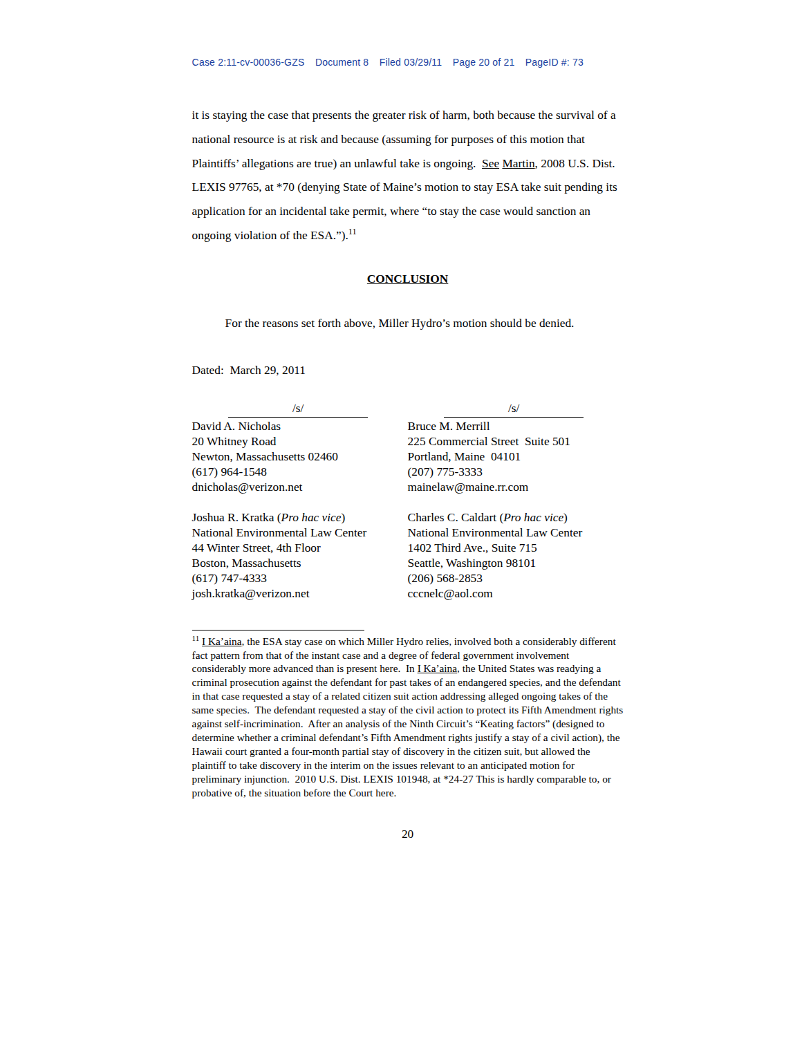Case 2:11-cv-00036-GZS Document 8 Filed 03/29/11 Page 20 of 21 PageID #: 73
it is staying the case that presents the greater risk of harm, both because the survival of a
national resource is at risk and because (assuming for purposes of this motion that
Plaintiffs’ allegations are true) an unlawful take is ongoing. See Martin, 2008 U.S. Dist.
LEXIS 97765, at *70 (denying State of Maine’s motion to stay ESA take suit pending its
application for an incidental take permit, where “to stay the case would sanction an
ongoing violation of the ESA.”).11
CONCLUSION
For the reasons set forth above, Miller Hydro’s motion should be denied.
Dated: March 29, 2011
| /s/ David A. Nicholas 20 Whitney Road Newton, Massachusetts 02460 (617) 964-1548 dnicholas@verizon.net Joshua R. Kratka ( Pro hac vice ) National Environmental Law Center 44 Winter Street, 4th Floor Boston, Massachusetts (617) 747-4333 josh.kratka@verizon.net | /s/ Bruce M. Merrill 225 Commercial Street Suite 501 Portland, Maine 04101 (207) 775-3333 mainelaw@maine.rr.com Charles C. Caldart ( Pro hac vice ) National Environmental Law Center 1402 Third Ave., Suite 715 Seattle, Washington 98101 (206) 568-2853 cccnelc@aol.com |
11 I Ka’aina, the ESA stay case on which Miller Hydro relies, involved both a considerably different fact pattern from that of the instant case and a degree of federal government involvement considerably more advanced than is present here. In I Ka’aina, the United States was readying a criminal prosecution against the defendant for past takes of an endangered species, and the defendant in that case requested a stay of a related citizen suit action addressing alleged ongoing takes of the same species. The defendant requested a stay of the civil action to protect its Fifth Amendment rights against self-incrimination. After an analysis of the Ninth Circuit’s “Keating factors” (designed to determine whether a criminal defendant’s Fifth Amendment rights justify a stay of a civil action), the Hawaii court granted a four-month partial stay of discovery in the citizen suit, but allowed the plaintiff to take discovery in the interim on the issues relevant to an anticipated motion for preliminary injunction. 2010 U.S. Dist. LEXIS 101948, at *24-27 This is hardly comparable to, or probative of, the situation before the Court here.
20